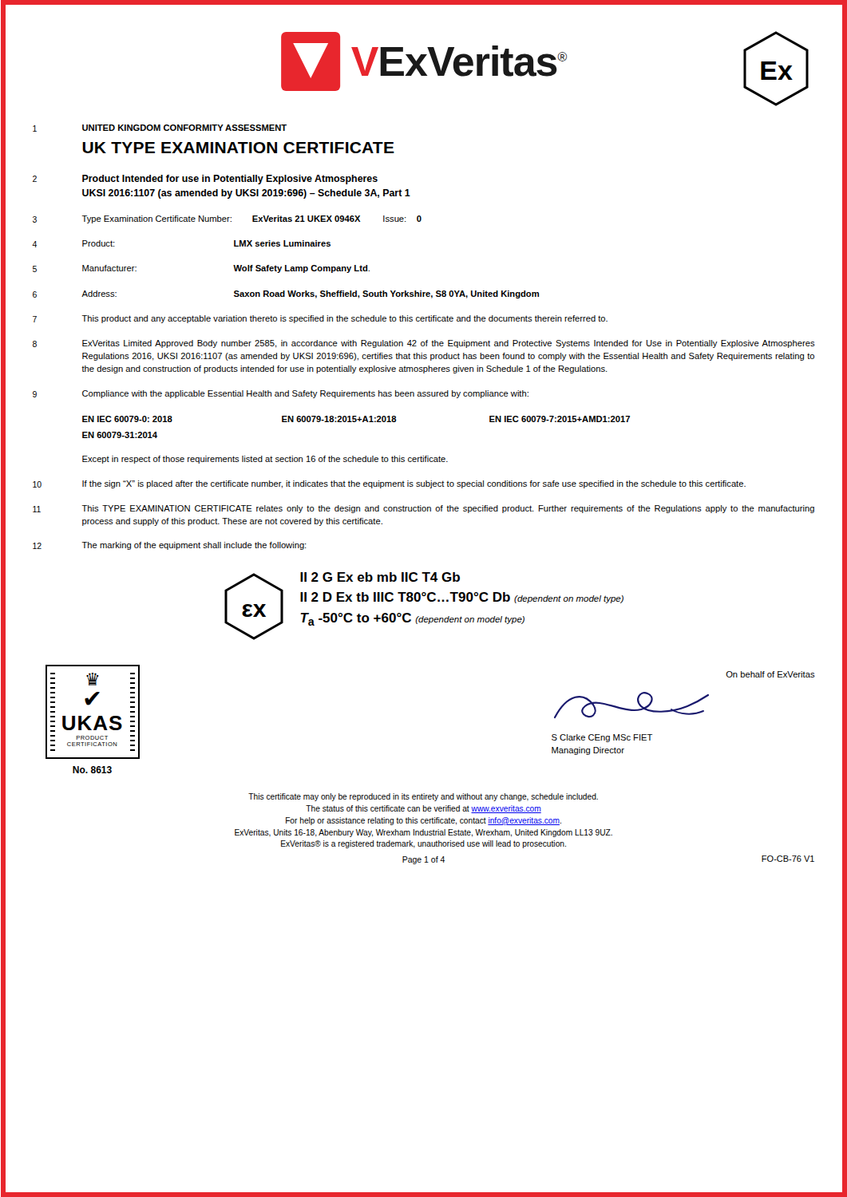VExVeritas®
Ex
1
UNITED KINGDOM CONFORMITY ASSESSMENT
UK TYPE EXAMINATION CERTIFICATE
2
Product Intended for use in Potentially Explosive Atmospheres
UKSI 2016:1107 (as amended by UKSI 2019:696) – Schedule 3A, Part 1
3
Type Examination Certificate Number: ExVeritas 21 UKEX 0946X Issue: 0
4
Product: LMX series Luminaires
5
Manufacturer: Wolf Safety Lamp Company Ltd.
6
Address: Saxon Road Works, Sheffield, South Yorkshire, S8 0YA, United Kingdom
7
This product and any acceptable variation thereto is specified in the schedule to this certificate and the documents therein referred to.
8
ExVeritas Limited Approved Body number 2585, in accordance with Regulation 42 of the Equipment and Protective Systems Intended for Use in Potentially Explosive Atmospheres Regulations 2016, UKSI 2016:1107 (as amended by UKSI 2019:696), certifies that this product has been found to comply with the Essential Health and Safety Requirements relating to the design and construction of products intended for use in potentially explosive atmospheres given in Schedule 1 of the Regulations.
9
Compliance with the applicable Essential Health and Safety Requirements has been assured by compliance with:
EN IEC 60079-0: 2018 EN 60079-18:2015+A1:2018 EN IEC 60079-7:2015+AMD1:2017
EN 60079-31:2014
Except in respect of those requirements listed at section 16 of the schedule to this certificate.
10
If the sign “X” is placed after the certificate number, it indicates that the equipment is subject to special conditions for safe use specified in the schedule to this certificate.
11
This TYPE EXAMINATION CERTIFICATE relates only to the design and construction of the specified product. Further requirements of the Regulations apply to the manufacturing process and supply of this product. These are not covered by this certificate.
12
The marking of the equipment shall include the following:
εx
II 2 G Ex eb mb IIC T4 Gb
II 2 D Ex tb IIIC T80°C…T90°C Db (dependent on model type)
Ta -50°C to +60°C (dependent on model type)
♛
✔
UKAS
PRODUCT
CERTIFICATION
No. 8613
On behalf of ExVeritas
S Clarke CEng MSc FIET
Managing Director
This certificate may only be reproduced in its entirety and without any change, schedule included.
The status of this certificate can be verified at www.exveritas.com
For help or assistance relating to this certificate, contact info@exveritas.com.
ExVeritas, Units 16-18, Abenbury Way, Wrexham Industrial Estate, Wrexham, United Kingdom LL13 9UZ.
ExVeritas® is a registered trademark, unauthorised use will lead to prosecution.
Page 1 of 4 FO-CB-76 V1